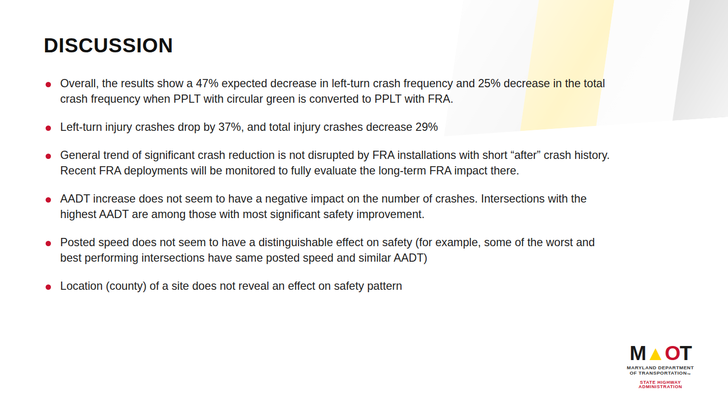DISCUSSION
Overall, the results show a 47% expected decrease in left-turn crash frequency and 25% decrease in the total crash frequency when PPLT with circular green is converted to PPLT with FRA.
Left-turn injury crashes drop by 37%, and total injury crashes decrease 29%
General trend of significant crash reduction is not disrupted by FRA installations with short “after” crash history. Recent FRA deployments will be monitored to fully evaluate the long-term FRA impact there.
AADT increase does not seem to have a negative impact on the number of crashes. Intersections with the highest AADT are among those with most significant safety improvement.
Posted speed does not seem to have a distinguishable effect on safety (for example, some of the worst and best performing intersections have same posted speed and similar AADT)
Location (county) of a site does not reveal an effect on safety pattern
M▲OT
MARYLAND DEPARTMENT
OF TRANSPORTATION™
STATE HIGHWAY
ADMINISTRATION